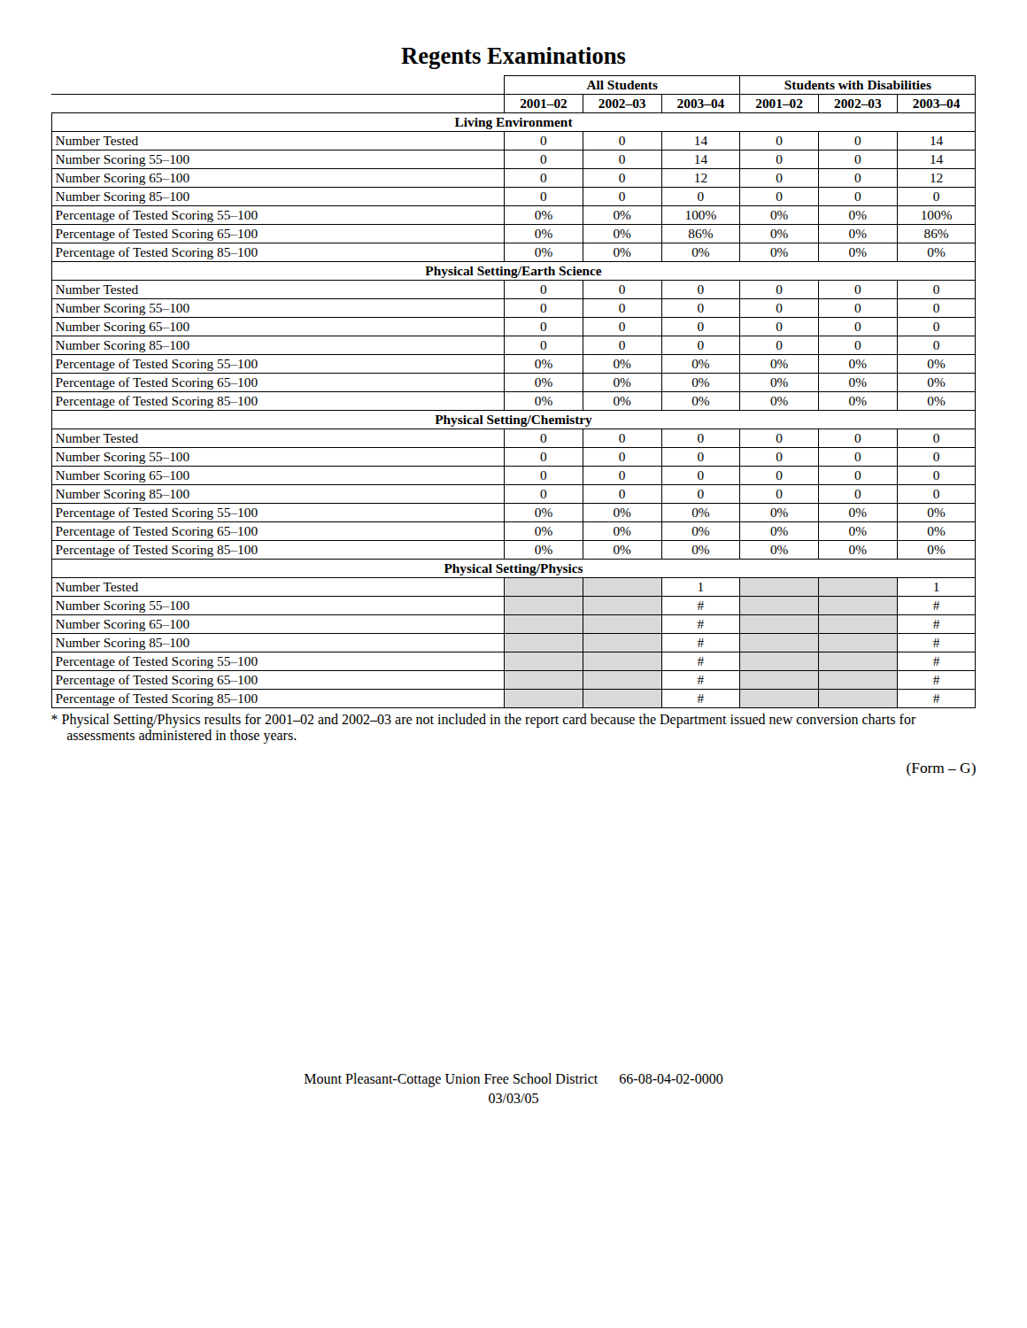Regents Examinations
| | All Students | Students with Disabilities |
| | 2001–02 | 2002–03 | 2003–04 | 2001–02 | 2002–03 | 2003–04 |
| Living Environment |
| Number Tested | 0 | 0 | 14 | 0 | 0 | 14 |
| Number Scoring 55–100 | 0 | 0 | 14 | 0 | 0 | 14 |
| Number Scoring 65–100 | 0 | 0 | 12 | 0 | 0 | 12 |
| Number Scoring 85–100 | 0 | 0 | 0 | 0 | 0 | 0 |
| Percentage of Tested Scoring 55–100 | 0% | 0% | 100% | 0% | 0% | 100% |
| Percentage of Tested Scoring 65–100 | 0% | 0% | 86% | 0% | 0% | 86% |
| Percentage of Tested Scoring 85–100 | 0% | 0% | 0% | 0% | 0% | 0% |
| Physical Setting/Earth Science |
| Number Tested | 0 | 0 | 0 | 0 | 0 | 0 |
| Number Scoring 55–100 | 0 | 0 | 0 | 0 | 0 | 0 |
| Number Scoring 65–100 | 0 | 0 | 0 | 0 | 0 | 0 |
| Number Scoring 85–100 | 0 | 0 | 0 | 0 | 0 | 0 |
| Percentage of Tested Scoring 55–100 | 0% | 0% | 0% | 0% | 0% | 0% |
| Percentage of Tested Scoring 65–100 | 0% | 0% | 0% | 0% | 0% | 0% |
| Percentage of Tested Scoring 85–100 | 0% | 0% | 0% | 0% | 0% | 0% |
| Physical Setting/Chemistry |
| Number Tested | 0 | 0 | 0 | 0 | 0 | 0 |
| Number Scoring 55–100 | 0 | 0 | 0 | 0 | 0 | 0 |
| Number Scoring 65–100 | 0 | 0 | 0 | 0 | 0 | 0 |
| Number Scoring 85–100 | 0 | 0 | 0 | 0 | 0 | 0 |
| Percentage of Tested Scoring 55–100 | 0% | 0% | 0% | 0% | 0% | 0% |
| Percentage of Tested Scoring 65–100 | 0% | 0% | 0% | 0% | 0% | 0% |
| Percentage of Tested Scoring 85–100 | 0% | 0% | 0% | 0% | 0% | 0% |
| Physical Setting/Physics |
| Number Tested | | | 1 | | | 1 |
| Number Scoring 55–100 | | | # | | | # |
| Number Scoring 65–100 | | | # | | | # |
| Number Scoring 85–100 | | | # | | | # |
| Percentage of Tested Scoring 55–100 | | | # | | | # |
| Percentage of Tested Scoring 65–100 | | | # | | | # |
| Percentage of Tested Scoring 85–100 | | | # | | | # |
* Physical Setting/Physics results for 2001–02 and 2002–03 are not included in the report card because the Department issued new conversion charts for assessments administered in those years.
(Form – G)
Mount Pleasant-Cottage Union Free School District 66-08-04-02-0000 03/03/05